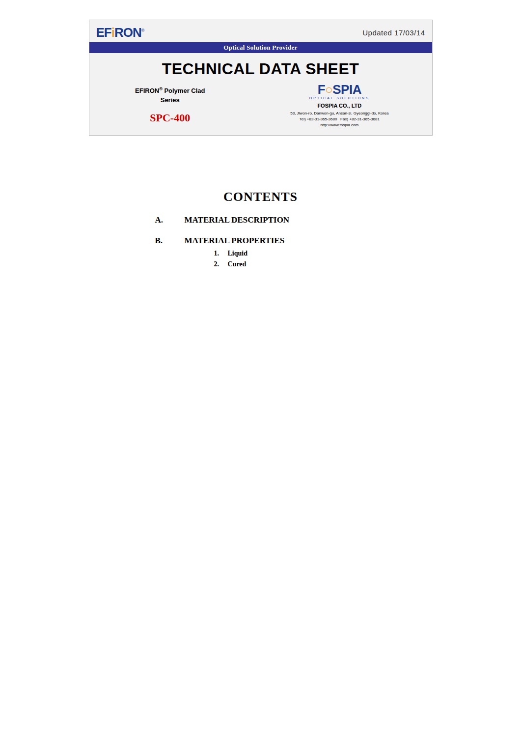EFi RON®
Updated 17/03/14
Optical Solution Provider
TECHNICAL DATA SHEET
EFIRON® Polymer Clad
Series
SPC-400
F○SPIA
OPTICAL SOLUTIONS
FOSPIA CO., LTD
53, Jiwon-ro, Danwon-gu, Ansan-si, Gyeonggi-do, Korea
Tel) +82-31-365-3680 Fax) +82-31-365-3681
http://www.fospia.com
CONTENTS
A. MATERIAL DESCRIPTION
B. MATERIAL PROPERTIES
1. Liquid
2. Cured